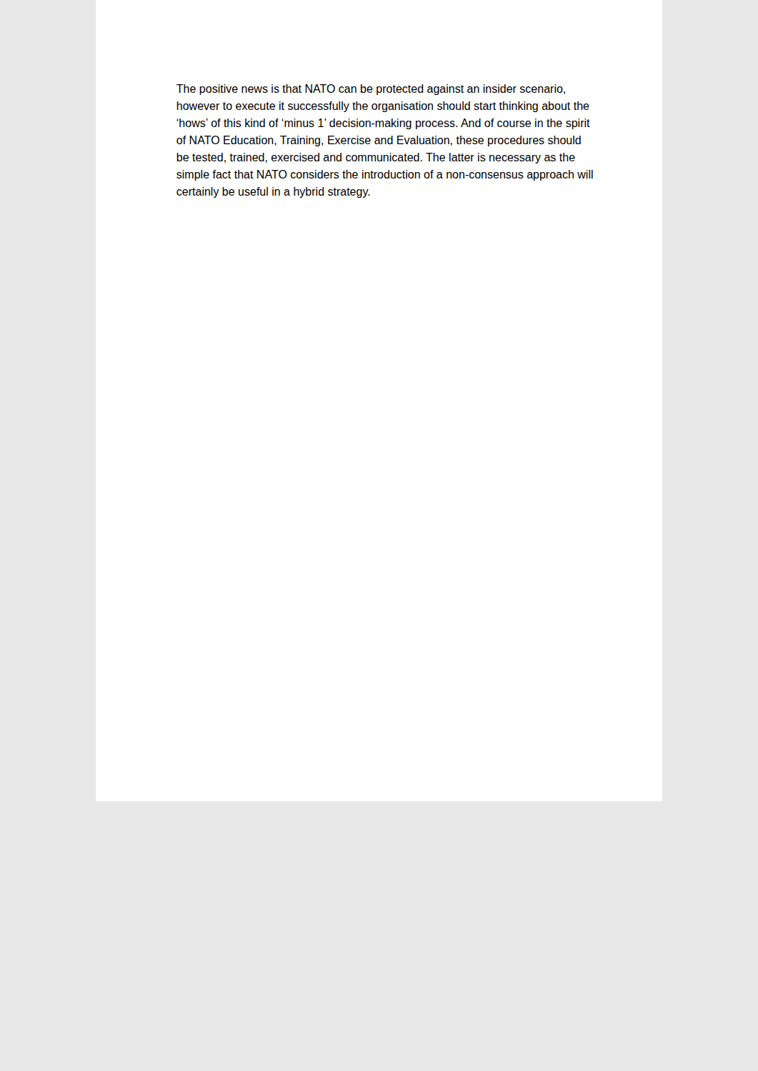The positive news is that NATO can be protected against an insider scenario, however to execute it successfully the organisation should start thinking about the ‘hows’ of this kind of ‘minus 1’ decision-making process. And of course in the spirit of NATO Education, Training, Exercise and Evaluation, these procedures should be tested, trained, exercised and communicated. The latter is necessary as the simple fact that NATO considers the introduction of a non-consensus approach will certainly be useful in a hybrid strategy.